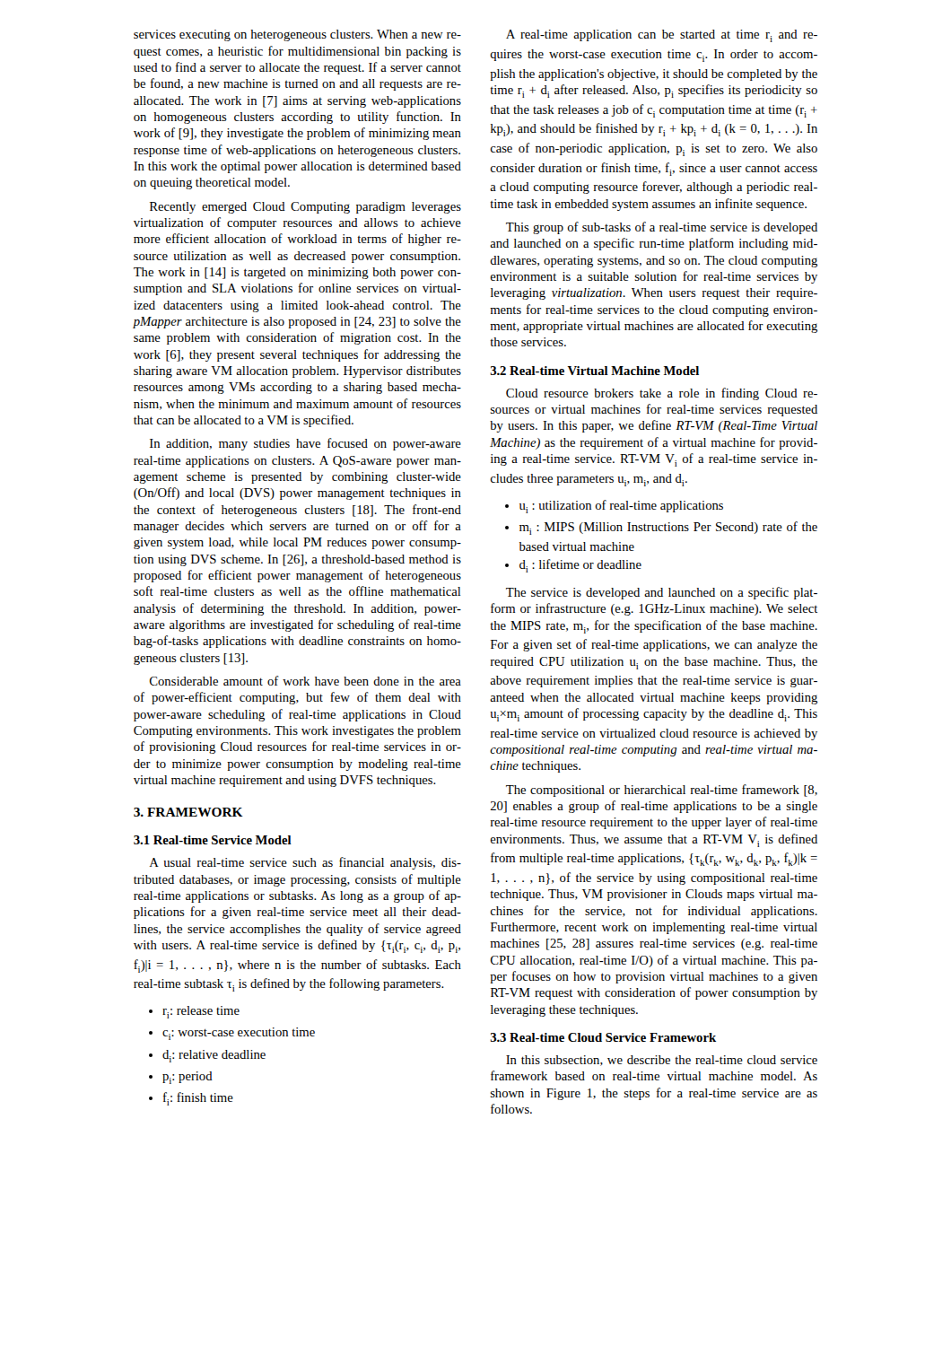services executing on heterogeneous clusters. When a new request comes, a heuristic for multidimensional bin packing is used to find a server to allocate the request. If a server cannot be found, a new machine is turned on and all requests are re-allocated. The work in [7] aims at serving web-applications on homogeneous clusters according to utility function. In work of [9], they investigate the problem of minimizing mean response time of web-applications on heterogeneous clusters. In this work the optimal power allocation is determined based on queuing theoretical model.
Recently emerged Cloud Computing paradigm leverages virtualization of computer resources and allows to achieve more efficient allocation of workload in terms of higher resource utilization as well as decreased power consumption. The work in [14] is targeted on minimizing both power consumption and SLA violations for online services on virtualized datacenters using a limited look-ahead control. The pMapper architecture is also proposed in [24, 23] to solve the same problem with consideration of migration cost. In the work [6], they present several techniques for addressing the sharing aware VM allocation problem. Hypervisor distributes resources among VMs according to a sharing based mechanism, when the minimum and maximum amount of resources that can be allocated to a VM is specified.
In addition, many studies have focused on power-aware real-time applications on clusters. A QoS-aware power management scheme is presented by combining cluster-wide (On/Off) and local (DVS) power management techniques in the context of heterogeneous clusters [18]. The front-end manager decides which servers are turned on or off for a given system load, while local PM reduces power consumption using DVS scheme. In [26], a threshold-based method is proposed for efficient power management of heterogeneous soft real-time clusters as well as the offline mathematical analysis of determining the threshold. In addition, power-aware algorithms are investigated for scheduling of real-time bag-of-tasks applications with deadline constraints on homogeneous clusters [13].
Considerable amount of work have been done in the area of power-efficient computing, but few of them deal with power-aware scheduling of real-time applications in Cloud Computing environments. This work investigates the problem of provisioning Cloud resources for real-time services in order to minimize power consumption by modeling real-time virtual machine requirement and using DVFS techniques.
3. FRAMEWORK
3.1 Real-time Service Model
A usual real-time service such as financial analysis, distributed databases, or image processing, consists of multiple real-time applications or subtasks. As long as a group of applications for a given real-time service meet all their deadlines, the service accomplishes the quality of service agreed with users. A real-time service is defined by {τi(ri, ci, di, pi, fi)|i = 1, . . . , n}, where n is the number of subtasks. Each real-time subtask τi is defined by the following parameters.
ri: release time
ci: worst-case execution time
di: relative deadline
pi: period
fi: finish time
A real-time application can be started at time ri and requires the worst-case execution time ci. In order to accomplish the application's objective, it should be completed by the time ri + di after released. Also, pi specifies its periodicity so that the task releases a job of ci computation time at time (ri + kpi), and should be finished by ri + kpi + di (k = 0, 1, . . .). In case of non-periodic application, pi is set to zero. We also consider duration or finish time, fi, since a user cannot access a cloud computing resource forever, although a periodic real-time task in embedded system assumes an infinite sequence.
This group of sub-tasks of a real-time service is developed and launched on a specific run-time platform including middlewares, operating systems, and so on. The cloud computing environment is a suitable solution for real-time services by leveraging virtualization. When users request their requirements for real-time services to the cloud computing environment, appropriate virtual machines are allocated for executing those services.
3.2 Real-time Virtual Machine Model
Cloud resource brokers take a role in finding Cloud resources or virtual machines for real-time services requested by users. In this paper, we define RT-VM (Real-Time Virtual Machine) as the requirement of a virtual machine for providing a real-time service. RT-VM Vi of a real-time service includes three parameters ui, mi, and di.
ui : utilization of real-time applications
mi : MIPS (Million Instructions Per Second) rate of the based virtual machine
di : lifetime or deadline
The service is developed and launched on a specific platform or infrastructure (e.g. 1GHz-Linux machine). We select the MIPS rate, mi, for the specification of the base machine. For a given set of real-time applications, we can analyze the required CPU utilization ui on the base machine. Thus, the above requirement implies that the real-time service is guaranteed when the allocated virtual machine keeps providing ui×mi amount of processing capacity by the deadline di. This real-time service on virtualized cloud resource is achieved by compositional real-time computing and real-time virtual machine techniques.
The compositional or hierarchical real-time framework [8, 20] enables a group of real-time applications to be a single real-time resource requirement to the upper layer of real-time environments. Thus, we assume that a RT-VM Vi is defined from multiple real-time applications, {τk(rk, wk, dk, pk, fk)|k = 1, . . . , n}, of the service by using compositional real-time technique. Thus, VM provisioner in Clouds maps virtual machines for the service, not for individual applications. Furthermore, recent work on implementing real-time virtual machines [25, 28] assures real-time services (e.g. real-time CPU allocation, real-time I/O) of a virtual machine. This paper focuses on how to provision virtual machines to a given RT-VM request with consideration of power consumption by leveraging these techniques.
3.3 Real-time Cloud Service Framework
In this subsection, we describe the real-time cloud service framework based on real-time virtual machine model. As shown in Figure 1, the steps for a real-time service are as follows.